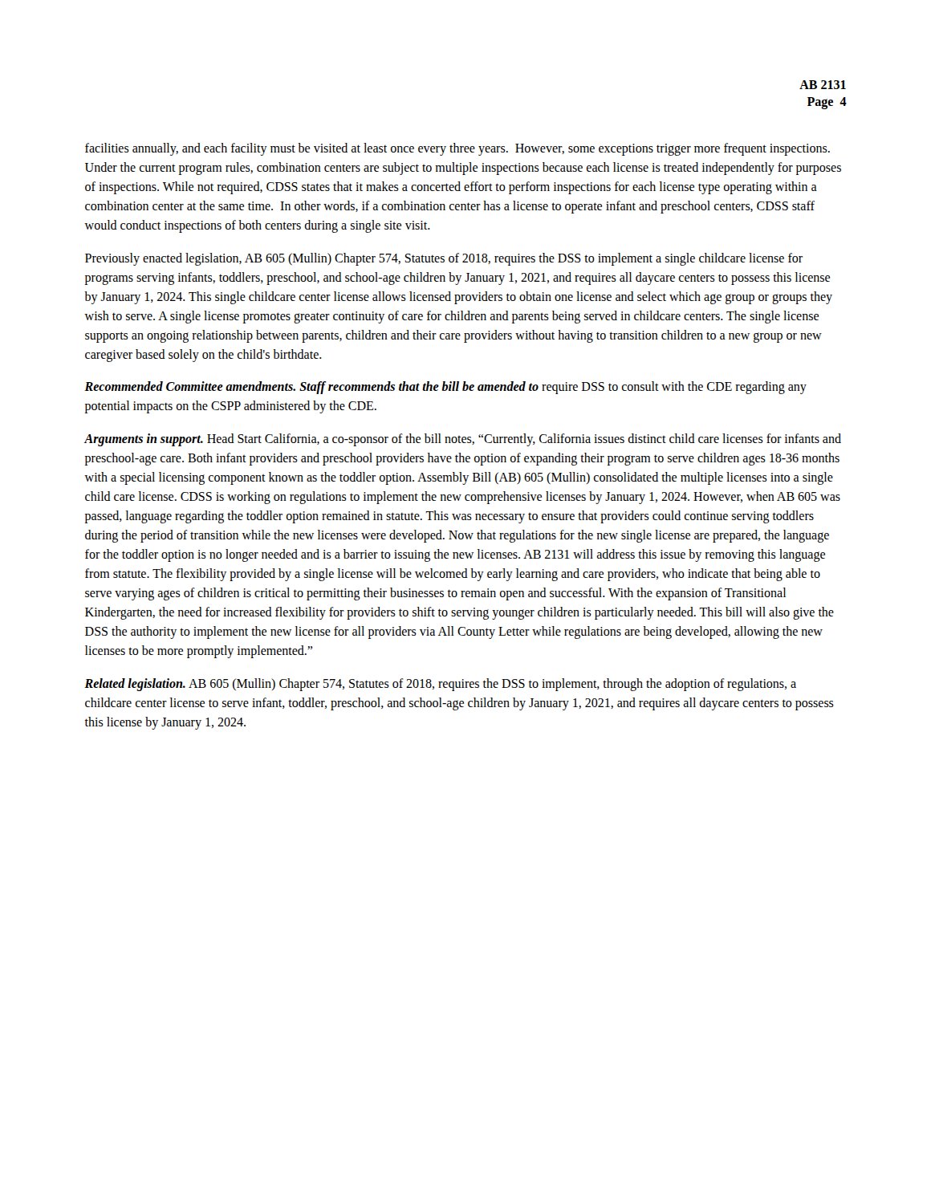AB 2131 Page 4
facilities annually, and each facility must be visited at least once every three years. However, some exceptions trigger more frequent inspections. Under the current program rules, combination centers are subject to multiple inspections because each license is treated independently for purposes of inspections. While not required, CDSS states that it makes a concerted effort to perform inspections for each license type operating within a combination center at the same time. In other words, if a combination center has a license to operate infant and preschool centers, CDSS staff would conduct inspections of both centers during a single site visit.
Previously enacted legislation, AB 605 (Mullin) Chapter 574, Statutes of 2018, requires the DSS to implement a single childcare license for programs serving infants, toddlers, preschool, and school-age children by January 1, 2021, and requires all daycare centers to possess this license by January 1, 2024. This single childcare center license allows licensed providers to obtain one license and select which age group or groups they wish to serve. A single license promotes greater continuity of care for children and parents being served in childcare centers. The single license supports an ongoing relationship between parents, children and their care providers without having to transition children to a new group or new caregiver based solely on the child's birthdate.
Recommended Committee amendments. Staff recommends that the bill be amended to require DSS to consult with the CDE regarding any potential impacts on the CSPP administered by the CDE.
Arguments in support. Head Start California, a co-sponsor of the bill notes, “Currently, California issues distinct child care licenses for infants and preschool-age care. Both infant providers and preschool providers have the option of expanding their program to serve children ages 18-36 months with a special licensing component known as the toddler option. Assembly Bill (AB) 605 (Mullin) consolidated the multiple licenses into a single child care license. CDSS is working on regulations to implement the new comprehensive licenses by January 1, 2024. However, when AB 605 was passed, language regarding the toddler option remained in statute. This was necessary to ensure that providers could continue serving toddlers during the period of transition while the new licenses were developed. Now that regulations for the new single license are prepared, the language for the toddler option is no longer needed and is a barrier to issuing the new licenses. AB 2131 will address this issue by removing this language from statute. The flexibility provided by a single license will be welcomed by early learning and care providers, who indicate that being able to serve varying ages of children is critical to permitting their businesses to remain open and successful. With the expansion of Transitional Kindergarten, the need for increased flexibility for providers to shift to serving younger children is particularly needed. This bill will also give the DSS the authority to implement the new license for all providers via All County Letter while regulations are being developed, allowing the new licenses to be more promptly implemented.”
Related legislation. AB 605 (Mullin) Chapter 574, Statutes of 2018, requires the DSS to implement, through the adoption of regulations, a childcare center license to serve infant, toddler, preschool, and school-age children by January 1, 2021, and requires all daycare centers to possess this license by January 1, 2024.